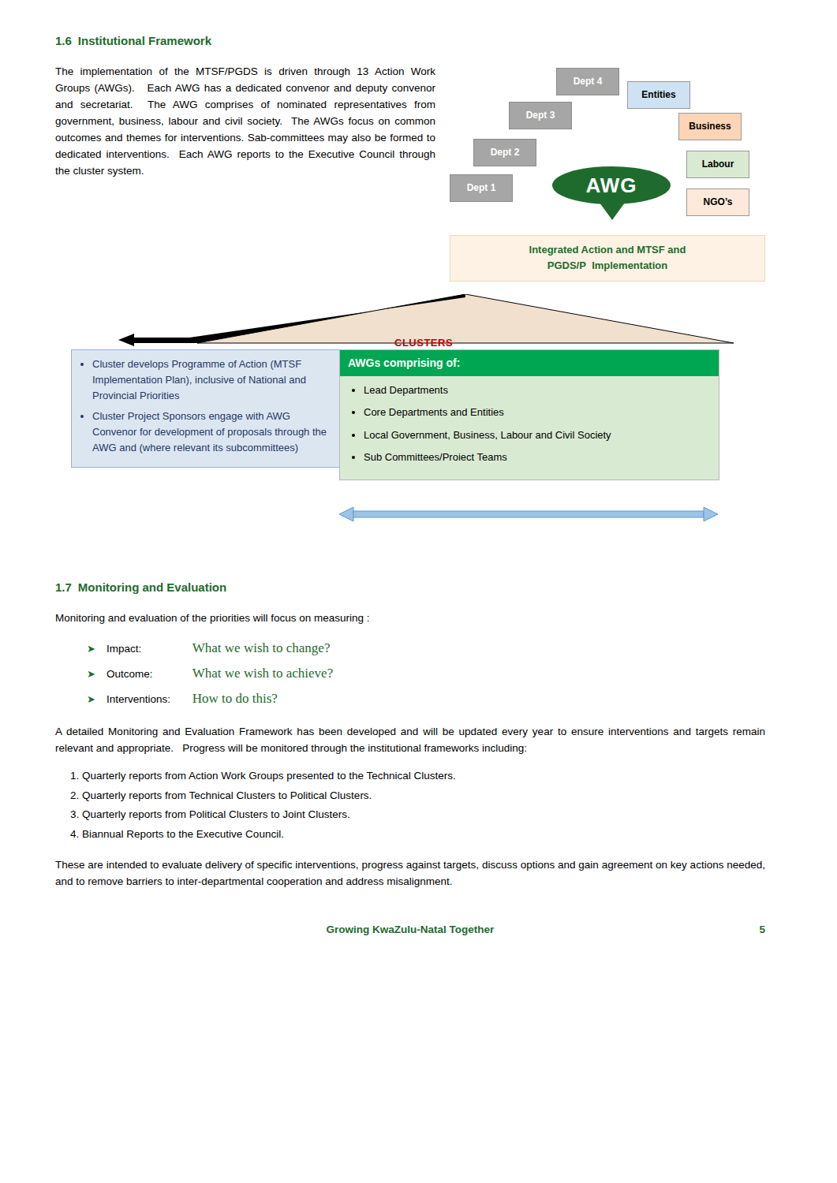1.6 Institutional Framework
Dept 1
Dept 2
Dept 3
Dept 4
Entities
Business
Labour
NGO’s
AWG
Integrated Action and MTSF and
PGDS/P Implementation
The implementation of the MTSF/PGDS is driven through 13 Action Work Groups (AWGs). Each AWG has a dedicated convenor and deputy convenor and secretariat. The AWG comprises of nominated representatives from government, business, labour and civil society. The AWGs focus on common outcomes and themes for interventions. Sab-committees may also be formed to dedicated interventions. Each AWG reports to the Executive Council through the cluster system.
CLUSTERS
Cluster develops Programme of Action (MTSF Implementation Plan), inclusive of National and Provincial Priorities
Cluster Project Sponsors engage with AWG Convenor for development of proposals through the AWG and (where relevant its subcommittees)
AWGs comprising of:
Lead Departments
Core Departments and Entities
Local Government, Business, Labour and Civil Society
Sub Committees/Proiect Teams
1.7 Monitoring and Evaluation
Monitoring and evaluation of the priorities will focus on measuring :
➤Impact: What we wish to change?
➤Outcome: What we wish to achieve?
➤Interventions: How to do this?
A detailed Monitoring and Evaluation Framework has been developed and will be updated every year to ensure interventions and targets remain relevant and appropriate. Progress will be monitored through the institutional frameworks including:
Quarterly reports from Action Work Groups presented to the Technical Clusters.
Quarterly reports from Technical Clusters to Political Clusters.
Quarterly reports from Political Clusters to Joint Clusters.
Biannual Reports to the Executive Council.
These are intended to evaluate delivery of specific interventions, progress against targets, discuss options and gain agreement on key actions needed, and to remove barriers to inter-departmental cooperation and address misalignment.
Growing KwaZulu-Natal Together 5